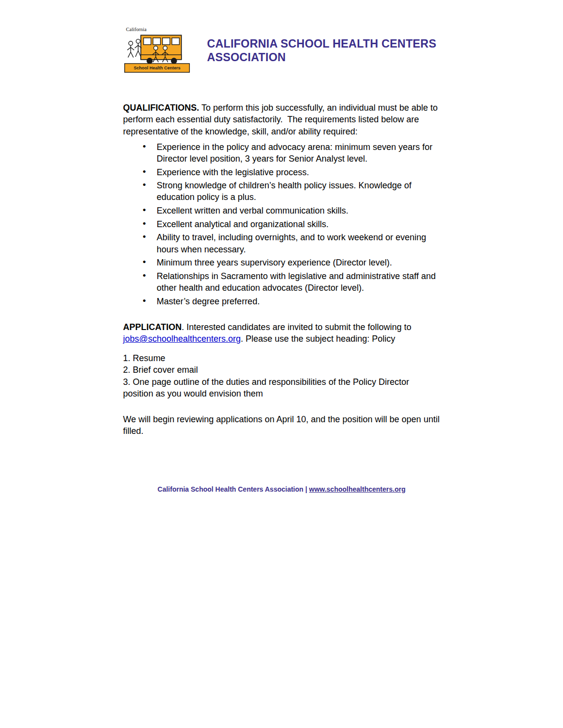California School Health Centers logo California School Health Centers
CALIFORNIA SCHOOL HEALTH CENTERS ASSOCIATION
QUALIFICATIONS. To perform this job successfully, an individual must be able to perform each essential duty satisfactorily. The requirements listed below are representative of the knowledge, skill, and/or ability required:
Experience in the policy and advocacy arena: minimum seven years for Director level position, 3 years for Senior Analyst level.
Experience with the legislative process.
Strong knowledge of children’s health policy issues. Knowledge of education policy is a plus.
Excellent written and verbal communication skills.
Excellent analytical and organizational skills.
Ability to travel, including overnights, and to work weekend or evening hours when necessary.
Minimum three years supervisory experience (Director level).
Relationships in Sacramento with legislative and administrative staff and other health and education advocates (Director level).
Master’s degree preferred.
APPLICATION. Interested candidates are invited to submit the following to jobs@schoolhealthcenters.org. Please use the subject heading: Policy
1. Resume
2. Brief cover email
3. One page outline of the duties and responsibilities of the Policy Director position as you would envision them
We will begin reviewing applications on April 10, and the position will be open until filled.
California School Health Centers Association | www.schoolhealthcenters.org